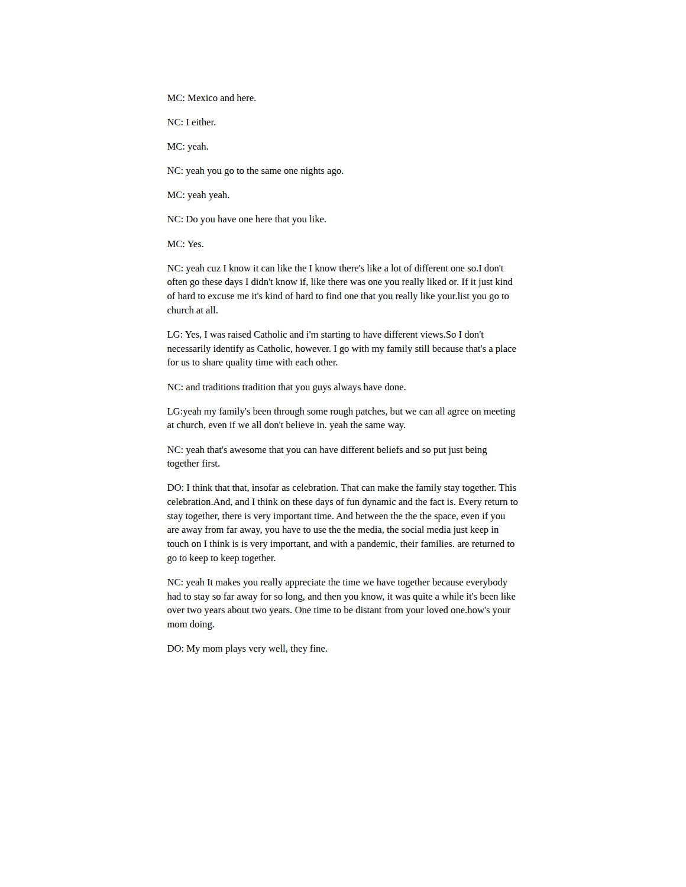MC: Mexico and here.
NC: I either.
MC: yeah.
NC: yeah you go to the same one nights ago.
MC: yeah yeah.
NC: Do you have one here that you like.
MC: Yes.
NC: yeah cuz I know it can like the I know there's like a lot of different one so.I don't often go these days I didn't know if, like there was one you really liked or. If it just kind of hard to excuse me it's kind of hard to find one that you really like your.list you go to church at all.
LG: Yes, I was raised Catholic and i'm starting to have different views.So I don't necessarily identify as Catholic, however. I go with my family still because that's a place for us to share quality time with each other.
NC: and traditions tradition that you guys always have done.
LG:yeah my family's been through some rough patches, but we can all agree on meeting at church, even if we all don't believe in. yeah the same way.
NC: yeah that's awesome that you can have different beliefs and so put just being together first.
DO: I think that that, insofar as celebration. That can make the family stay together. This celebration.And, and I think on these days of fun dynamic and the fact is. Every return to stay together, there is very important time. And between the the the space, even if you are away from far away, you have to use the the media, the social media just keep in touch on I think is is very important, and with a pandemic, their families. are returned to go to keep to keep together.
NC: yeah It makes you really appreciate the time we have together because everybody had to stay so far away for so long, and then you know, it was quite a while it's been like over two years about two years. One time to be distant from your loved one.how's your mom doing.
DO: My mom plays very well, they fine.